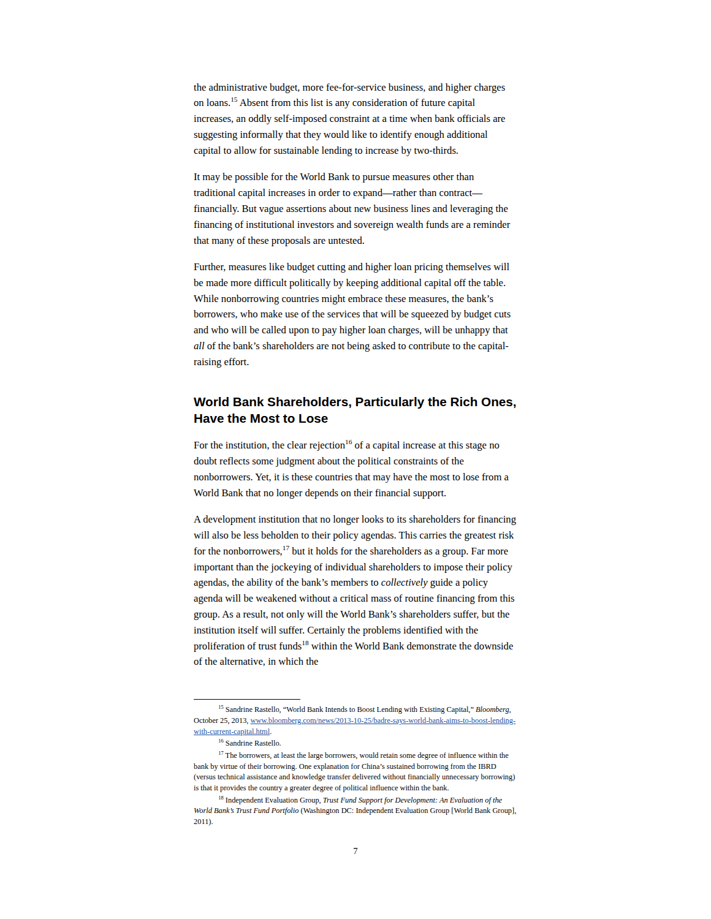the administrative budget, more fee-for-service business, and higher charges on loans.15 Absent from this list is any consideration of future capital increases, an oddly self-imposed constraint at a time when bank officials are suggesting informally that they would like to identify enough additional capital to allow for sustainable lending to increase by two-thirds.
It may be possible for the World Bank to pursue measures other than traditional capital increases in order to expand—rather than contract—financially. But vague assertions about new business lines and leveraging the financing of institutional investors and sovereign wealth funds are a reminder that many of these proposals are untested.
Further, measures like budget cutting and higher loan pricing themselves will be made more difficult politically by keeping additional capital off the table. While nonborrowing countries might embrace these measures, the bank’s borrowers, who make use of the services that will be squeezed by budget cuts and who will be called upon to pay higher loan charges, will be unhappy that all of the bank’s shareholders are not being asked to contribute to the capital-raising effort.
World Bank Shareholders, Particularly the Rich Ones, Have the Most to Lose
For the institution, the clear rejection16 of a capital increase at this stage no doubt reflects some judgment about the political constraints of the nonborrowers. Yet, it is these countries that may have the most to lose from a World Bank that no longer depends on their financial support.
A development institution that no longer looks to its shareholders for financing will also be less beholden to their policy agendas. This carries the greatest risk for the nonborrowers,17 but it holds for the shareholders as a group. Far more important than the jockeying of individual shareholders to impose their policy agendas, the ability of the bank’s members to collectively guide a policy agenda will be weakened without a critical mass of routine financing from this group. As a result, not only will the World Bank’s shareholders suffer, but the institution itself will suffer. Certainly the problems identified with the proliferation of trust funds18 within the World Bank demonstrate the downside of the alternative, in which the
15 Sandrine Rastello, “World Bank Intends to Boost Lending with Existing Capital,” Bloomberg, October 25, 2013, www.bloomberg.com/news/2013-10-25/badre-says-world-bank-aims-to-boost-lending-with-current-capital.html.
16 Sandrine Rastello.
17 The borrowers, at least the large borrowers, would retain some degree of influence within the bank by virtue of their borrowing. One explanation for China’s sustained borrowing from the IBRD (versus technical assistance and knowledge transfer delivered without financially unnecessary borrowing) is that it provides the country a greater degree of political influence within the bank.
18 Independent Evaluation Group, Trust Fund Support for Development: An Evaluation of the World Bank’s Trust Fund Portfolio (Washington DC: Independent Evaluation Group [World Bank Group], 2011).
7